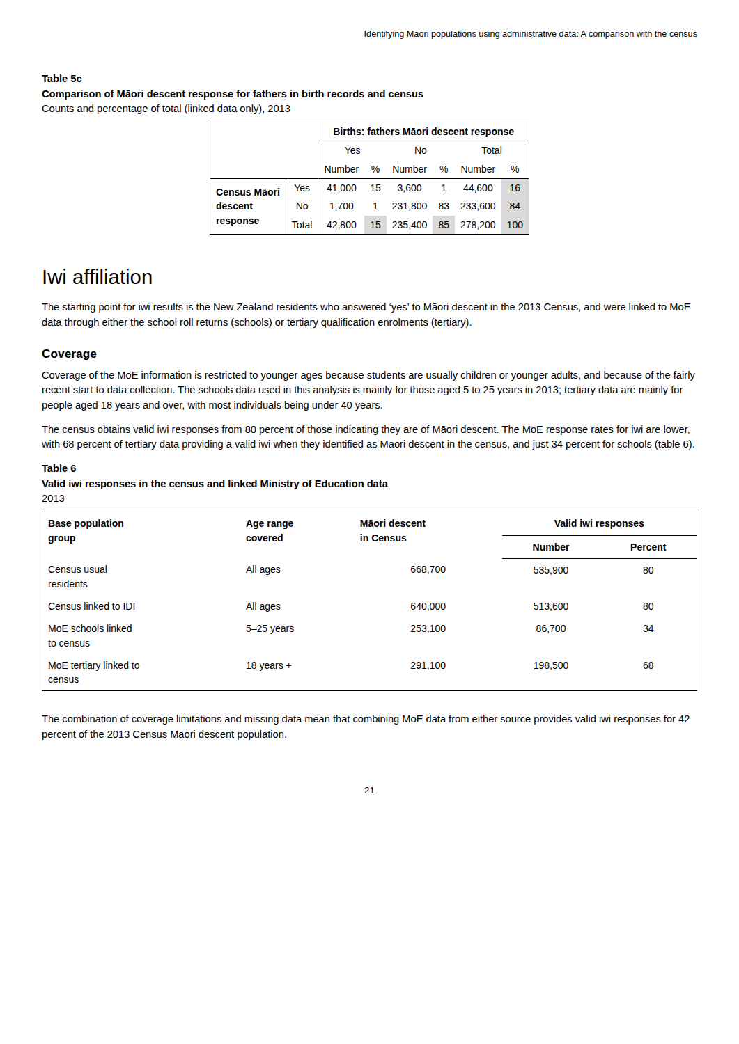Identifying Māori populations using administrative data: A comparison with the census
Table 5c
Comparison of Māori descent response for fathers in birth records and census
Counts and percentage of total (linked data only), 2013
| | Births: fathers Māori descent response |
| | Yes | No | Total |
| | Number | % | Number | % | Number | % |
| Census Māori descent response | Yes | 41,000 | 15 | 3,600 | 1 | 44,600 | 16 |
| No | 1,700 | 1 | 231,800 | 83 | 233,600 | 84 |
| Total | 42,800 | 15 | 235,400 | 85 | 278,200 | 100 |
Iwi affiliation
The starting point for iwi results is the New Zealand residents who answered ‘yes’ to Māori descent in the 2013 Census, and were linked to MoE data through either the school roll returns (schools) or tertiary qualification enrolments (tertiary).
Coverage
Coverage of the MoE information is restricted to younger ages because students are usually children or younger adults, and because of the fairly recent start to data collection. The schools data used in this analysis is mainly for those aged 5 to 25 years in 2013; tertiary data are mainly for people aged 18 years and over, with most individuals being under 40 years.
The census obtains valid iwi responses from 80 percent of those indicating they are of Māori descent. The MoE response rates for iwi are lower, with 68 percent of tertiary data providing a valid iwi when they identified as Māori descent in the census, and just 34 percent for schools (table 6).
Table 6
Valid iwi responses in the census and linked Ministry of Education data
2013
| Base population group | Age range covered | Māori descent in Census | Valid iwi responses |
| --- | --- | --- | --- |
| Number | Percent |
| Census usual residents | All ages | 668,700 | 535,900 | 80 |
| Census linked to IDI | All ages | 640,000 | 513,600 | 80 |
| MoE schools linked to census | 5–25 years | 253,100 | 86,700 | 34 |
| MoE tertiary linked to census | 18 years + | 291,100 | 198,500 | 68 |
The combination of coverage limitations and missing data mean that combining MoE data from either source provides valid iwi responses for 42 percent of the 2013 Census Māori descent population.
21